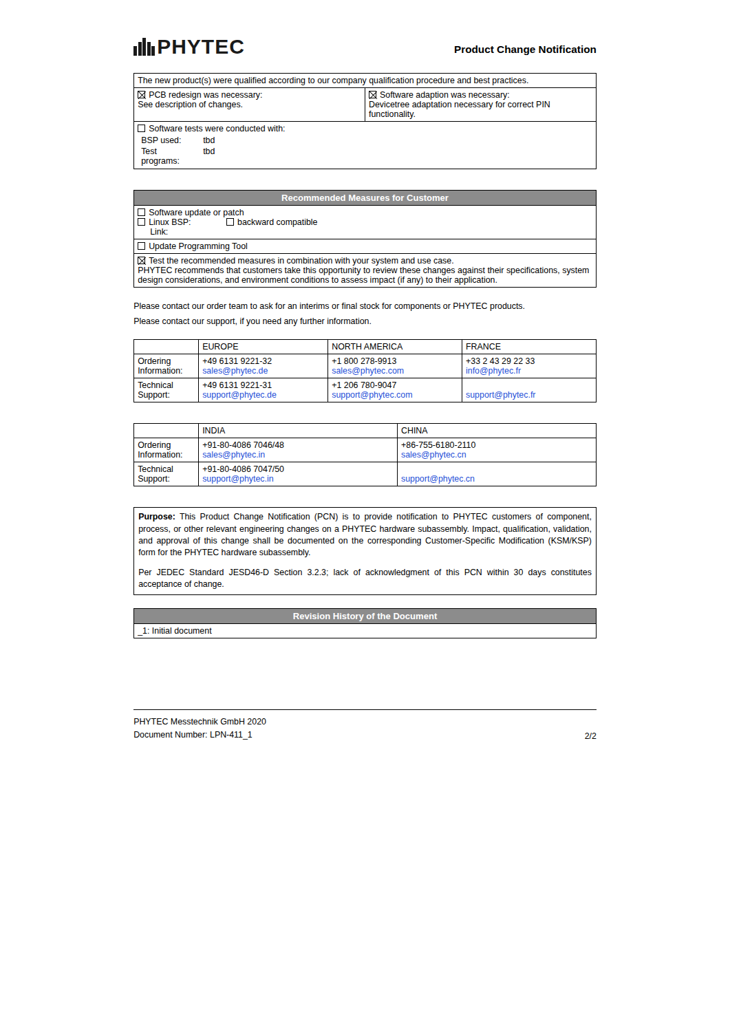PHYTEC
Product Change Notification
| The new product(s) were qualified according to our company qualification procedure and best practices. |
| PCB redesign was necessary: See description of changes. | Software adaption was necessary: Devicetree adaptation necessary for correct PIN functionality. |
| Software tests were conducted with: / BSP used: / tbd / / Test programs: / tbd / |
| Recommended Measures for Customer |
| Software update or patch Linux BSP: backward compatible Link: |
| Update Programming Tool |
| Test the recommended measures in combination with your system and use case. PHYTEC recommends that customers take this opportunity to review these changes against their specifications, system design considerations, and environment conditions to assess impact (if any) to their application. |
Please contact our order team to ask for an interims or final stock for components or PHYTEC products.
Please contact our support, if you need any further information.
| | EUROPE | NORTH AMERICA | FRANCE |
| Ordering Information: | +49 6131 9221-32 sales@phytec.de | +1 800 278-9913 sales@phytec.com | +33 2 43 29 22 33 info@phytec.fr |
| Technical Support: | +49 6131 9221-31 support@phytec.de | +1 206 780-9047 support@phytec.com | support@phytec.fr |
| | INDIA | CHINA |
| Ordering Information: | +91-80-4086 7046/48 sales@phytec.in | +86-755-6180-2110 sales@phytec.cn |
| Technical Support: | +91-80-4086 7047/50 support@phytec.in | support@phytec.cn |
Purpose: This Product Change Notification (PCN) is to provide notification to PHYTEC customers of component, process, or other relevant engineering changes on a PHYTEC hardware subassembly. Impact, qualification, validation, and approval of this change shall be documented on the corresponding Customer-Specific Modification (KSM/KSP) form for the PHYTEC hardware subassembly.
Per JEDEC Standard JESD46-D Section 3.2.3; lack of acknowledgment of this PCN within 30 days constitutes acceptance of change.
| Revision History of the Document |
_1: Initial document
PHYTEC Messtechnik GmbH 2020
Document Number: LPN-411_1
2/2